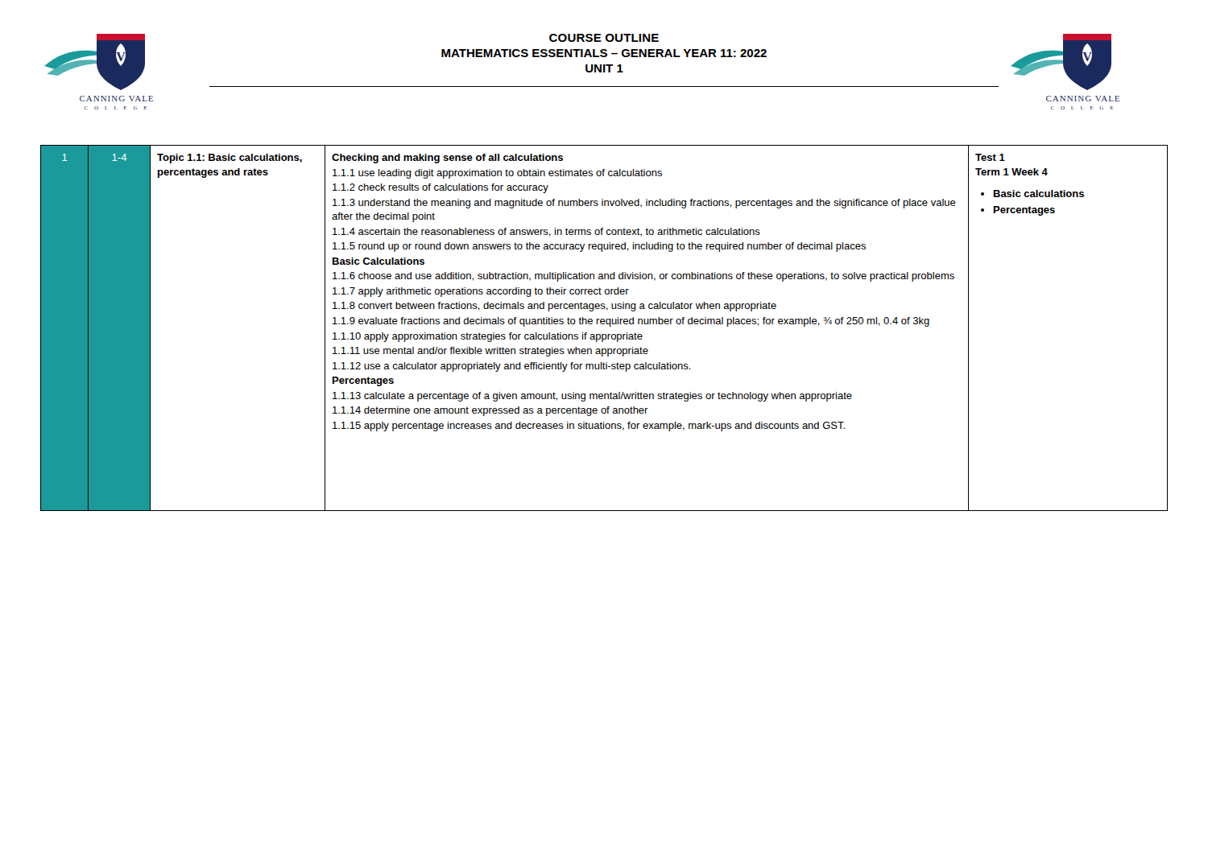CVC CANNING VALE C O L L E G E
COURSE OUTLINE
MATHEMATICS ESSENTIALS – GENERAL YEAR 11: 2022
UNIT 1
CVC CANNING VALE C O L L E G E
| 1 | 1-4 | Topic 1.1: Basic calculations, percentages and rates | Checking and making sense of all calculations 1.1.1 use leading digit approximation to obtain estimates of calculations 1.1.2 check results of calculations for accuracy 1.1.3 understand the meaning and magnitude of numbers involved, including fractions, percentages and the significance of place value after the decimal point 1.1.4 ascertain the reasonableness of answers, in terms of context, to arithmetic calculations 1.1.5 round up or round down answers to the accuracy required, including to the required number of decimal places Basic Calculations 1.1.6 choose and use addition, subtraction, multiplication and division, or combinations of these operations, to solve practical problems 1.1.7 apply arithmetic operations according to their correct order 1.1.8 convert between fractions, decimals and percentages, using a calculator when appropriate 1.1.9 evaluate fractions and decimals of quantities to the required number of decimal places; for example, ¾ of 250 ml, 0.4 of 3kg 1.1.10 apply approximation strategies for calculations if appropriate 1.1.11 use mental and/or flexible written strategies when appropriate 1.1.12 use a calculator appropriately and efficiently for multi-step calculations. Percentages 1.1.13 calculate a percentage of a given amount, using mental/written strategies or technology when appropriate 1.1.14 determine one amount expressed as a percentage of another 1.1.15 apply percentage increases and decreases in situations, for example, mark-ups and discounts and GST. | Test 1 Term 1 Week 4 Basic calculations Percentages |